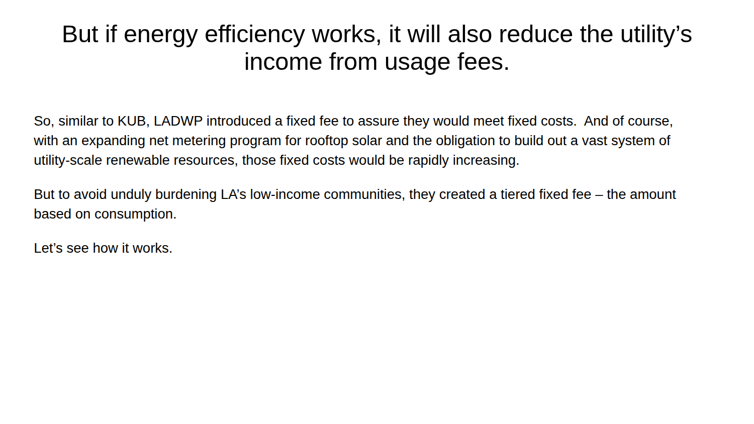But if energy efficiency works, it will also reduce the utility’s income from usage fees.
So, similar to KUB, LADWP introduced a fixed fee to assure they would meet fixed costs. And of course, with an expanding net metering program for rooftop solar and the obligation to build out a vast system of utility-scale renewable resources, those fixed costs would be rapidly increasing.
But to avoid unduly burdening LA’s low-income communities, they created a tiered fixed fee – the amount based on consumption.
Let’s see how it works.